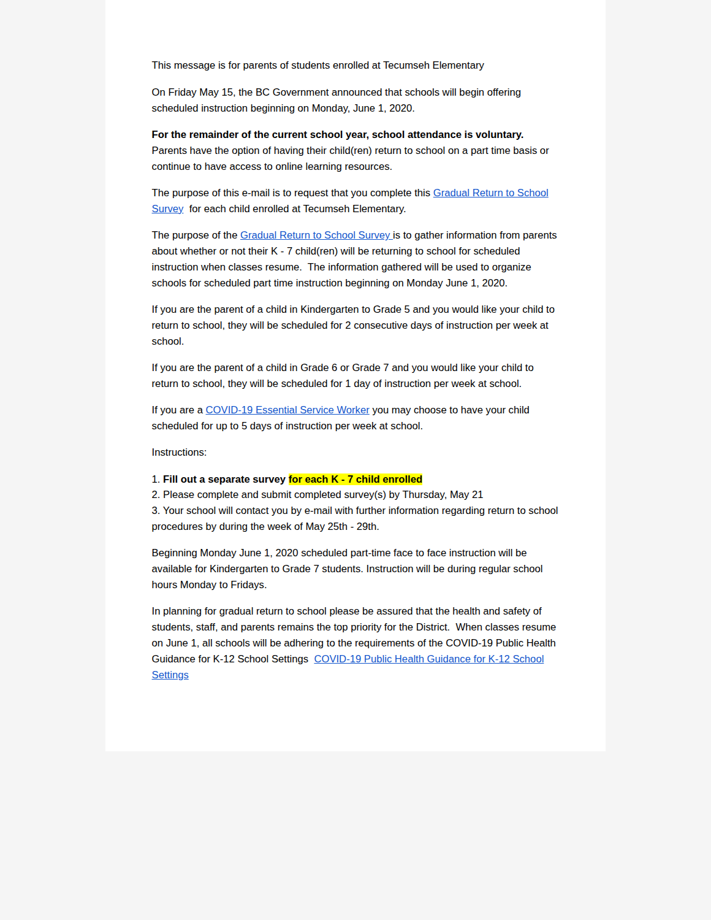This message is for parents of students enrolled at Tecumseh Elementary
On Friday May 15, the BC Government announced that schools will begin offering scheduled instruction beginning on Monday, June 1, 2020.
For the remainder of the current school year, school attendance is voluntary. Parents have the option of having their child(ren) return to school on a part time basis or continue to have access to online learning resources.
The purpose of this e-mail is to request that you complete this Gradual Return to School Survey for each child enrolled at Tecumseh Elementary.
The purpose of the Gradual Return to School Survey is to gather information from parents about whether or not their K - 7 child(ren) will be returning to school for scheduled instruction when classes resume. The information gathered will be used to organize schools for scheduled part time instruction beginning on Monday June 1, 2020.
If you are the parent of a child in Kindergarten to Grade 5 and you would like your child to return to school, they will be scheduled for 2 consecutive days of instruction per week at school.
If you are the parent of a child in Grade 6 or Grade 7 and you would like your child to return to school, they will be scheduled for 1 day of instruction per week at school.
If you are a COVID-19 Essential Service Worker you may choose to have your child scheduled for up to 5 days of instruction per week at school.
Instructions:
1. Fill out a separate survey for each K - 7 child enrolled
2. Please complete and submit completed survey(s) by Thursday, May 21
3. Your school will contact you by e-mail with further information regarding return to school procedures by during the week of May 25th - 29th.
Beginning Monday June 1, 2020 scheduled part-time face to face instruction will be available for Kindergarten to Grade 7 students. Instruction will be during regular school hours Monday to Fridays.
In planning for gradual return to school please be assured that the health and safety of students, staff, and parents remains the top priority for the District. When classes resume on June 1, all schools will be adhering to the requirements of the COVID-19 Public Health Guidance for K-12 School Settings COVID-19 Public Health Guidance for K-12 School Settings